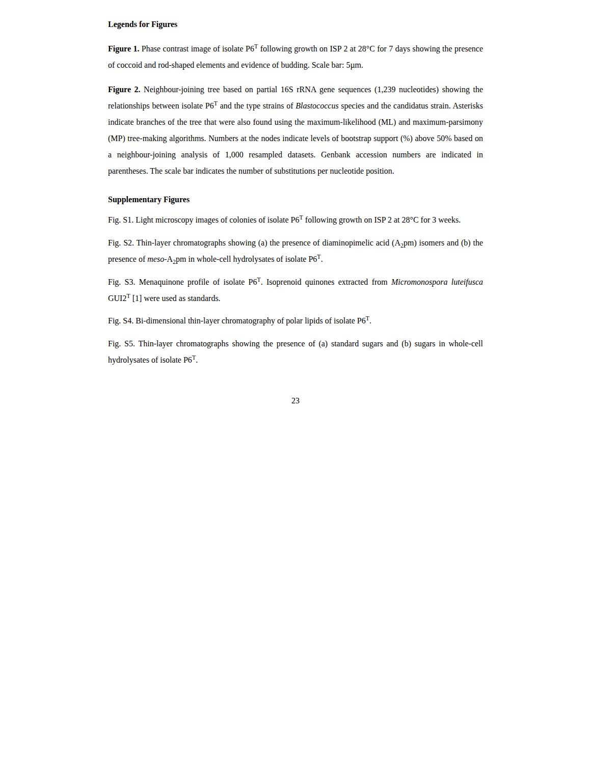Legends for Figures
Figure 1. Phase contrast image of isolate P6T following growth on ISP 2 at 28°C for 7 days showing the presence of coccoid and rod-shaped elements and evidence of budding. Scale bar: 5µm.
Figure 2. Neighbour-joining tree based on partial 16S rRNA gene sequences (1,239 nucleotides) showing the relationships between isolate P6T and the type strains of Blastococcus species and the candidatus strain. Asterisks indicate branches of the tree that were also found using the maximum-likelihood (ML) and maximum-parsimony (MP) tree-making algorithms. Numbers at the nodes indicate levels of bootstrap support (%) above 50% based on a neighbour-joining analysis of 1,000 resampled datasets. Genbank accession numbers are indicated in parentheses. The scale bar indicates the number of substitutions per nucleotide position.
Supplementary Figures
Fig. S1. Light microscopy images of colonies of isolate P6T following growth on ISP 2 at 28°C for 3 weeks.
Fig. S2. Thin-layer chromatographs showing (a) the presence of diaminopimelic acid (A2pm) isomers and (b) the presence of meso-A2pm in whole-cell hydrolysates of isolate P6T.
Fig. S3. Menaquinone profile of isolate P6T. Isoprenoid quinones extracted from Micromonospora luteifusca GUI2T [1] were used as standards.
Fig. S4. Bi-dimensional thin-layer chromatography of polar lipids of isolate P6T.
Fig. S5. Thin-layer chromatographs showing the presence of (a) standard sugars and (b) sugars in whole-cell hydrolysates of isolate P6T.
23